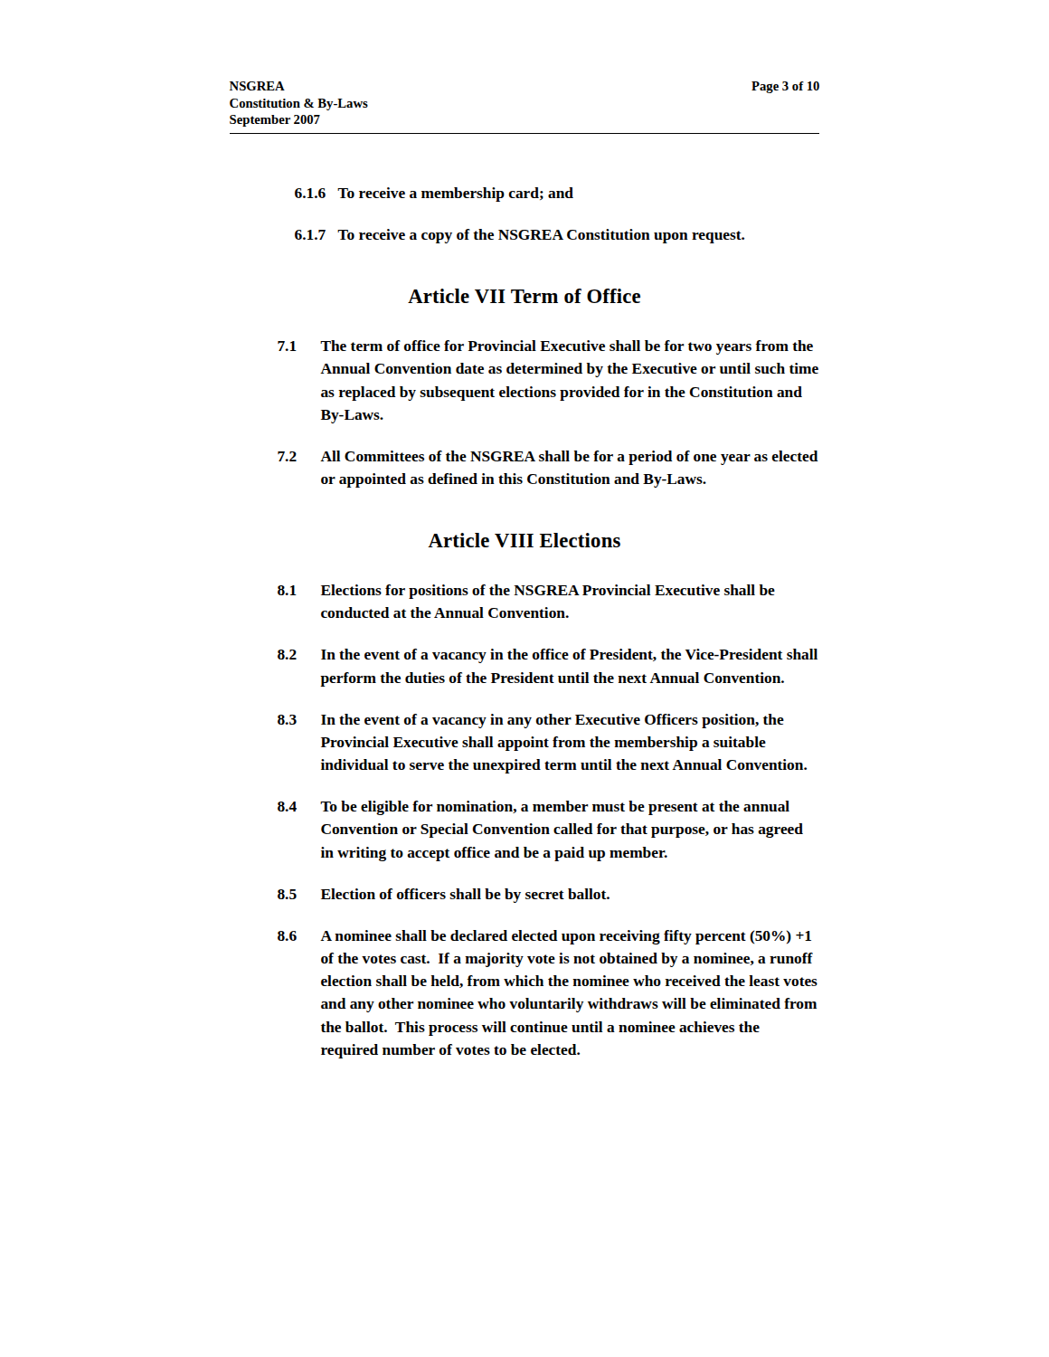NSGREA
Constitution & By-Laws
September 2007
Page 3 of 10
6.1.6
To receive a membership card; and
6.1.7
To receive a copy of the NSGREA Constitution upon request.
Article VII Term of Office
7.1
The term of office for Provincial Executive shall be for two years from the Annual Convention date as determined by the Executive or until such time as replaced by subsequent elections provided for in the Constitution and By-Laws.
7.2
All Committees of the NSGREA shall be for a period of one year as elected or appointed as defined in this Constitution and By-Laws.
Article VIII Elections
8.1
Elections for positions of the NSGREA Provincial Executive shall be conducted at the Annual Convention.
8.2
In the event of a vacancy in the office of President, the Vice-President shall perform the duties of the President until the next Annual Convention.
8.3
In the event of a vacancy in any other Executive Officers position, the Provincial Executive shall appoint from the membership a suitable individual to serve the unexpired term until the next Annual Convention.
8.4
To be eligible for nomination, a member must be present at the annual Convention or Special Convention called for that purpose, or has agreed in writing to accept office and be a paid up member.
8.5
Election of officers shall be by secret ballot.
8.6
A nominee shall be declared elected upon receiving fifty percent (50%) +1 of the votes cast. If a majority vote is not obtained by a nominee, a runoff election shall be held, from which the nominee who received the least votes and any other nominee who voluntarily withdraws will be eliminated from the ballot. This process will continue until a nominee achieves the required number of votes to be elected.